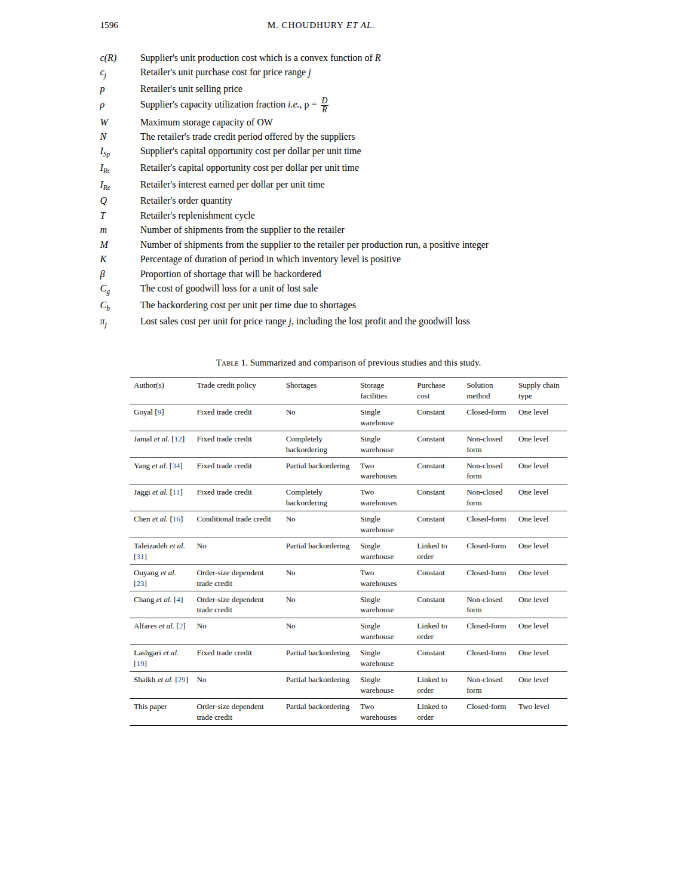1596 M. Choudhury et al.
c(R)
Supplier's unit production cost which is a convex function of R
cj
Retailer's unit purchase cost for price range j
p
Retailer's unit selling price
ρ
Supplier's capacity utilization fraction i.e., ρ = DR
W
Maximum storage capacity of OW
N
The retailer's trade credit period offered by the suppliers
ISp
Supplier's capital opportunity cost per dollar per unit time
IRc
Retailer's capital opportunity cost per dollar per unit time
IRe
Retailer's interest earned per dollar per unit time
Q
Retailer's order quantity
T
Retailer's replenishment cycle
m
Number of shipments from the supplier to the retailer
M
Number of shipments from the supplier to the retailer per production run, a positive integer
K
Percentage of duration of period in which inventory level is positive
β
Proportion of shortage that will be backordered
Cg
The cost of goodwill loss for a unit of lost sale
Cb
The backordering cost per unit per time due to shortages
πj
Lost sales cost per unit for price range j, including the lost profit and the goodwill loss
Table 1. Summarized and comparison of previous studies and this study.
| Author(s) | Trade credit policy | Shortages | Storage facilities | Purchase cost | Solution method | Supply chain type |
| --- | --- | --- | --- | --- | --- | --- |
| Goyal [ 9 ] | Fixed trade credit | No | Single warehouse | Constant | Closed-form | One level |
| Jamal et al. [ 12 ] | Fixed trade credit | Completely backordering | Single warehouse | Constant | Non-closed form | One level |
| Yang et al. [ 34 ] | Fixed trade credit | Partial backordering | Two warehouses | Constant | Non-closed form | One level |
| Jaggi et al. [ 11 ] | Fixed trade credit | Completely backordering | Two warehouses | Constant | Non-closed form | One level |
| Chen et al. [ 16 ] | Conditional trade credit | No | Single warehouse | Constant | Closed-form | One level |
| Taleizadeh et al. [ 31 ] | No | Partial backordering | Single warehouse | Linked to order | Closed-form | One level |
| Ouyang et al. [ 23 ] | Order-size dependent trade credit | No | Two warehouses | Constant | Closed-form | One level |
| Chang et al. [ 4 ] | Order-size dependent trade credit | No | Single warehouse | Constant | Non-closed form | One level |
| Alfares et al. [ 2 ] | No | No | Single warehouse | Linked to order | Closed-form | One level |
| Lashgari et al. [ 19 ] | Fixed trade credit | Partial backordering | Single warehouse | Constant | Closed-form | One level |
| Shaikh et al. [ 29 ] | No | Partial backordering | Single warehouse | Linked to order | Non-closed form | One level |
| This paper | Order-size dependent trade credit | Partial backordering | Two warehouses | Linked to order | Closed-form | Two level |